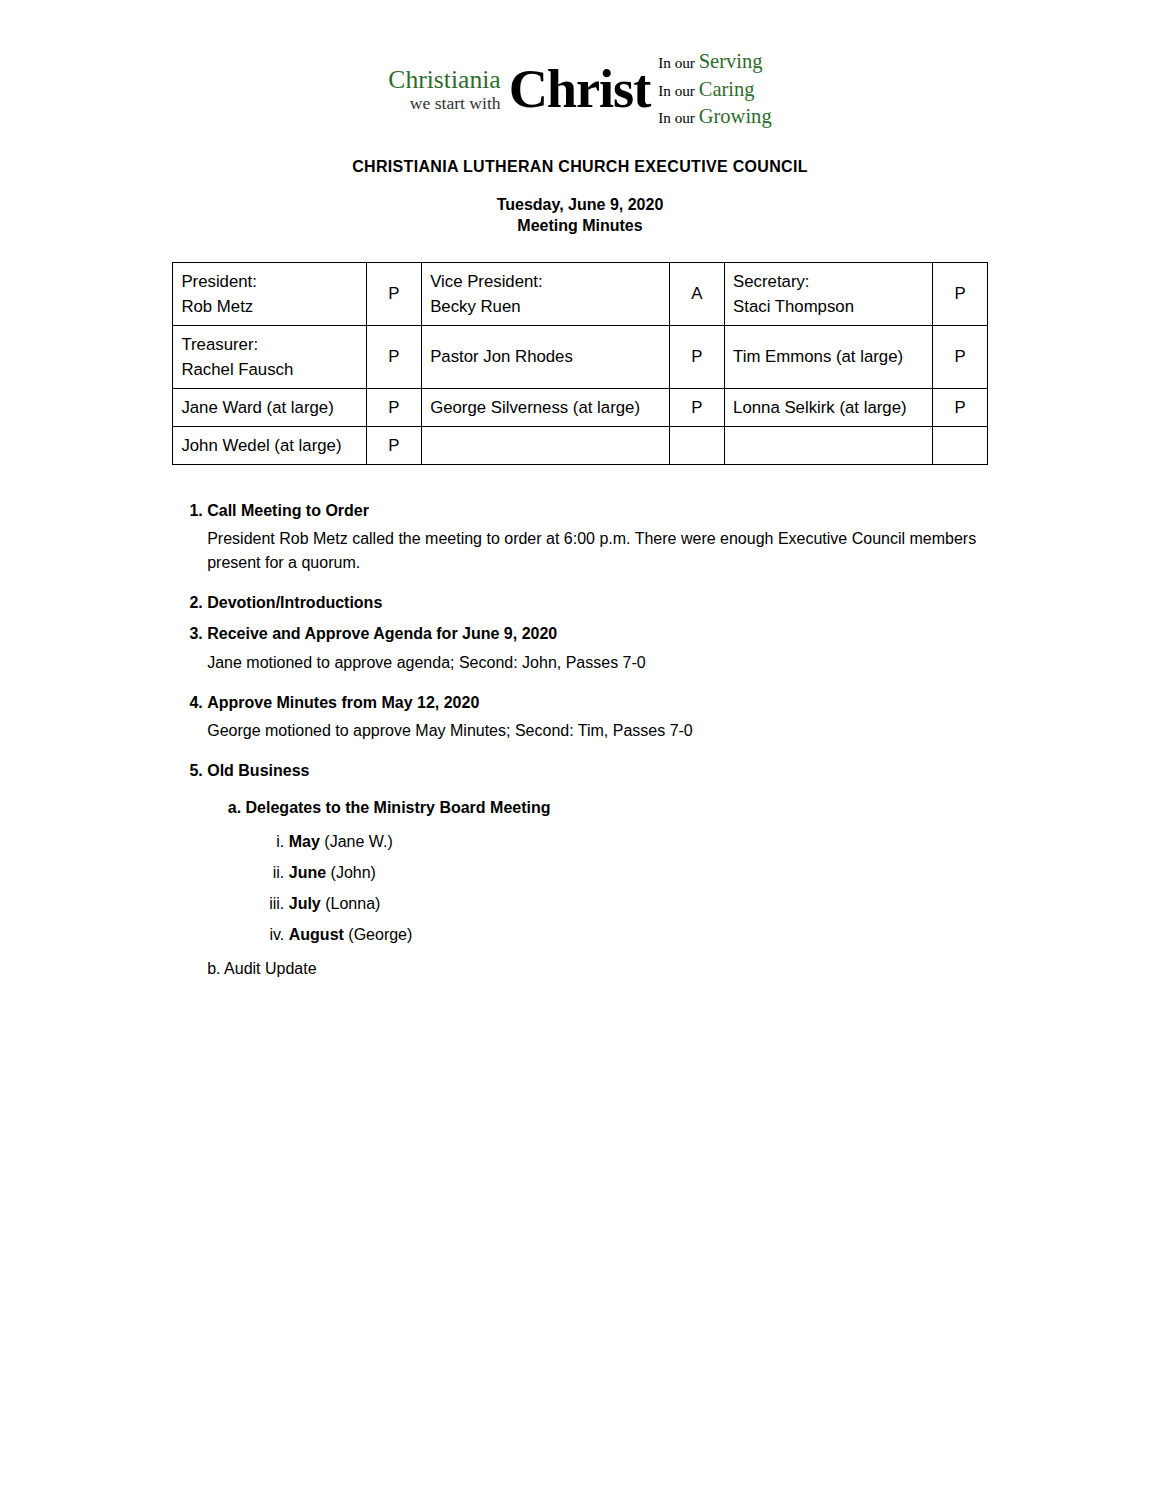Christiania
we start with
Christ
In our Serving
In our Caring
In our Growing
CHRISTIANIA LUTHERAN CHURCH EXECUTIVE COUNCIL
Tuesday, June 9, 2020
Meeting Minutes
| President: Rob Metz | P | Vice President: Becky Ruen | A | Secretary: Staci Thompson | P |
| Treasurer: Rachel Fausch | P | Pastor Jon Rhodes | P | Tim Emmons (at large) | P |
| Jane Ward (at large) | P | George Silverness (at large) | P | Lonna Selkirk (at large) | P |
| John Wedel (at large) | P | | | | |
Call Meeting to Order
President Rob Metz called the meeting to order at 6:00 p.m. There were enough Executive Council members present for a quorum.
Devotion/Introductions
Receive and Approve Agenda for June 9, 2020
Jane motioned to approve agenda; Second: John, Passes 7-0
Approve Minutes from May 12, 2020
George motioned to approve May Minutes; Second: Tim, Passes 7-0
Old Business
Delegates to the Ministry Board Meeting
May (Jane W.)
June (John)
July (Lonna)
August (George)
b. Audit Update